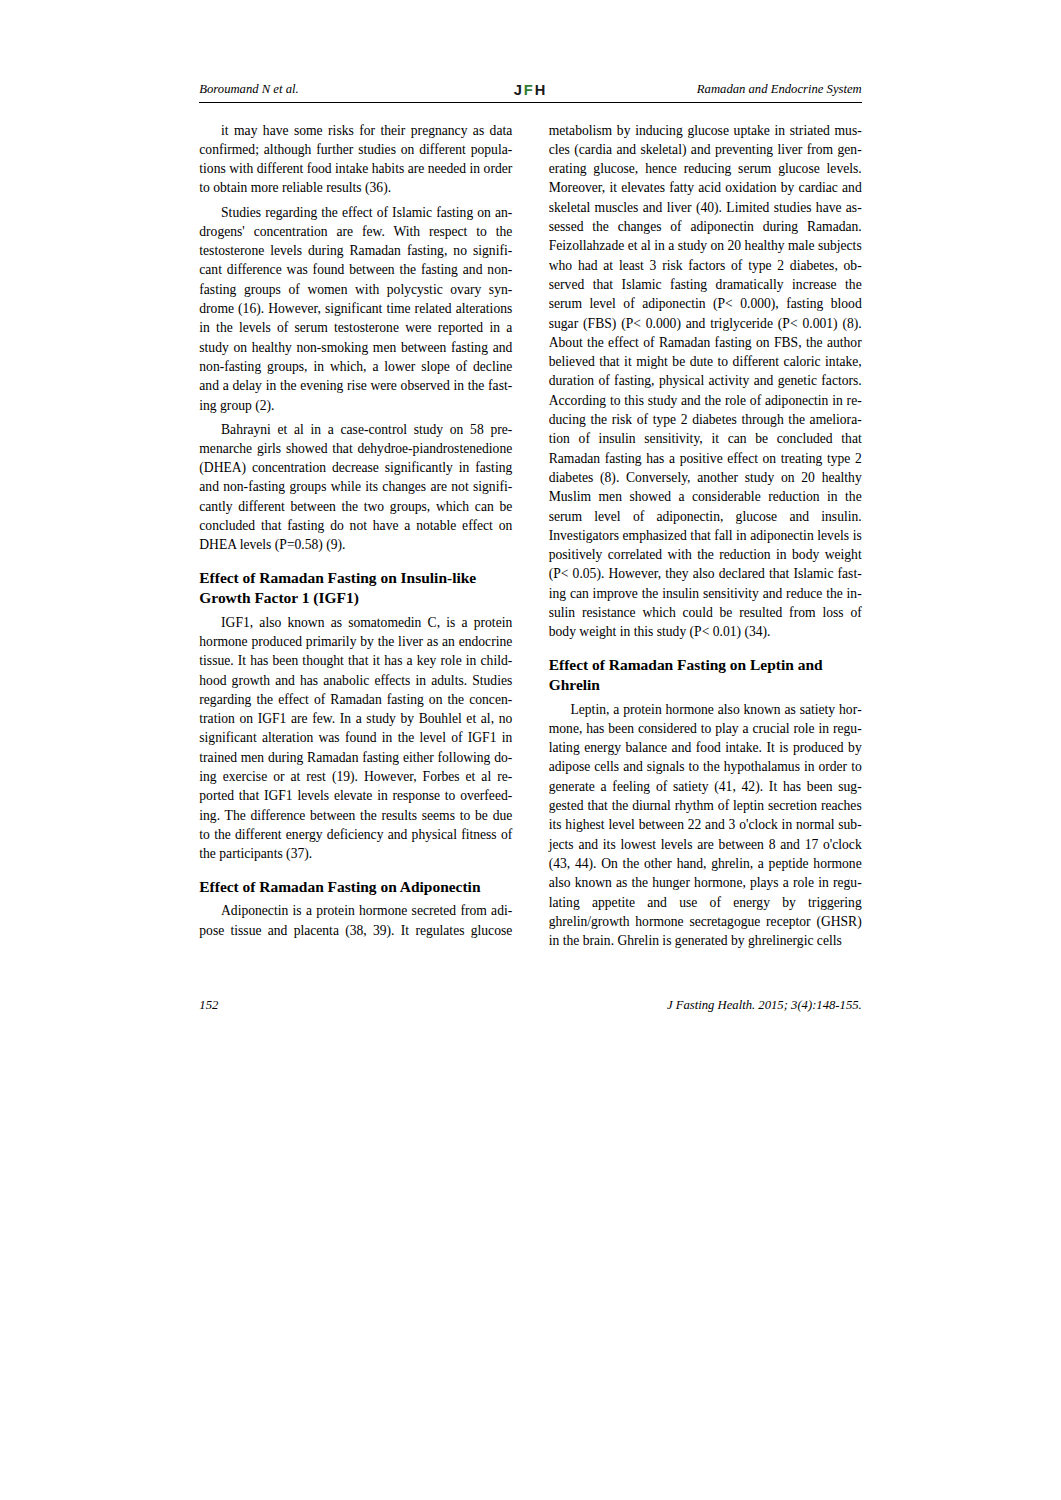Boroumand N et al.
JFH
Ramadan and Endocrine System
it may have some risks for their pregnancy as data confirmed; although further studies on different populations with different food intake habits are needed in order to obtain more reliable results (36).
Studies regarding the effect of Islamic fasting on androgens' concentration are few. With respect to the testosterone levels during Ramadan fasting, no significant difference was found between the fasting and non-fasting groups of women with polycystic ovary syndrome (16). However, significant time related alterations in the levels of serum testosterone were reported in a study on healthy non-smoking men between fasting and non-fasting groups, in which, a lower slope of decline and a delay in the evening rise were observed in the fasting group (2).
Bahrayni et al in a case-control study on 58 pre-menarche girls showed that dehydroe-piandrostenedione (DHEA) concentration decrease significantly in fasting and non-fasting groups while its changes are not significantly different between the two groups, which can be concluded that fasting do not have a notable effect on DHEA levels (P=0.58) (9).
Effect of Ramadan Fasting on Insulin-like Growth Factor 1 (IGF1)
IGF1, also known as somatomedin C, is a protein hormone produced primarily by the liver as an endocrine tissue. It has been thought that it has a key role in childhood growth and has anabolic effects in adults. Studies regarding the effect of Ramadan fasting on the concentration on IGF1 are few. In a study by Bouhlel et al, no significant alteration was found in the level of IGF1 in trained men during Ramadan fasting either following doing exercise or at rest (19). However, Forbes et al reported that IGF1 levels elevate in response to overfeeding. The difference between the results seems to be due to the different energy deficiency and physical fitness of the participants (37).
Effect of Ramadan Fasting on Adiponectin
Adiponectin is a protein hormone secreted from adipose tissue and placenta (38, 39). It regulates glucose metabolism by inducing glucose uptake in striated muscles (cardia and skeletal) and preventing liver from generating glucose, hence reducing serum glucose levels. Moreover, it elevates fatty acid oxidation by cardiac and skeletal muscles and liver (40). Limited studies have assessed the changes of adiponectin during Ramadan. Feizollahzade et al in a study on 20 healthy male subjects who had at least 3 risk factors of type 2 diabetes, observed that Islamic fasting dramatically increase the serum level of adiponectin (P< 0.000), fasting blood sugar (FBS) (P< 0.000) and triglyceride (P< 0.001) (8). About the effect of Ramadan fasting on FBS, the author believed that it might be dute to different caloric intake, duration of fasting, physical activity and genetic factors. According to this study and the role of adiponectin in reducing the risk of type 2 diabetes through the amelioration of insulin sensitivity, it can be concluded that Ramadan fasting has a positive effect on treating type 2 diabetes (8). Conversely, another study on 20 healthy Muslim men showed a considerable reduction in the serum level of adiponectin, glucose and insulin. Investigators emphasized that fall in adiponectin levels is positively correlated with the reduction in body weight (P< 0.05). However, they also declared that Islamic fasting can improve the insulin sensitivity and reduce the insulin resistance which could be resulted from loss of body weight in this study (P< 0.01) (34).
Effect of Ramadan Fasting on Leptin and Ghrelin
Leptin, a protein hormone also known as satiety hormone, has been considered to play a crucial role in regulating energy balance and food intake. It is produced by adipose cells and signals to the hypothalamus in order to generate a feeling of satiety (41, 42). It has been suggested that the diurnal rhythm of leptin secretion reaches its highest level between 22 and 3 o'clock in normal subjects and its lowest levels are between 8 and 17 o'clock (43, 44). On the other hand, ghrelin, a peptide hormone also known as the hunger hormone, plays a role in regulating appetite and use of energy by triggering ghrelin/growth hormone secretagogue receptor (GHSR) in the brain. Ghrelin is generated by ghrelinergic cells
152
J Fasting Health. 2015; 3(4):148-155.